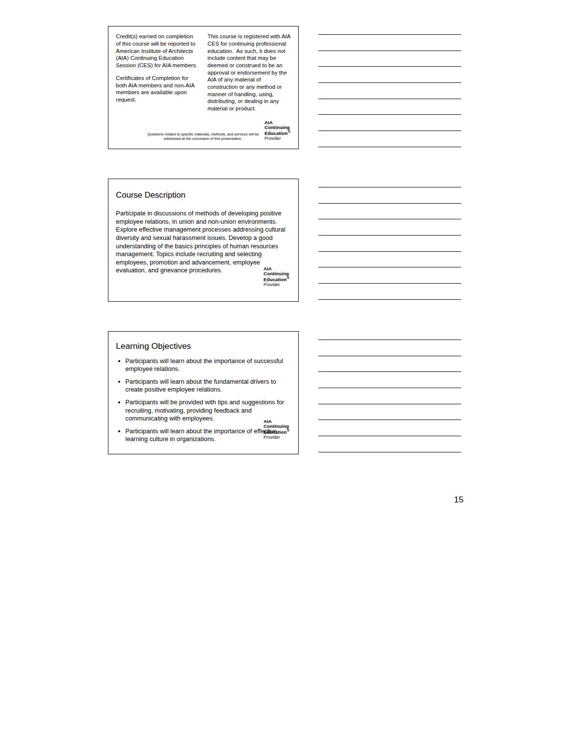Credit(s) earned on completion of this course will be reported to American Institute of Architects (AIA) Continuing Education Session (CES) for AIA members.
Certificates of Completion for both AIA members and non-AIA members are available upon request.
This course is registered with AIA CES for continuing professional education. As such, it does not include content that may be deemed or construed to be an approval or endorsement by the AIA of any material of construction or any method or manner of handling, using, distributing, or dealing in any material or product.
Questions related to specific materials, methods, and services will be addressed at the conclusion of this presentation.
AIA
Continuing
Education®
Provider
Course Description
Participate in discussions of methods of developing positive employee relations, in union and non-union environments. Explore effective management processes addressing cultural diversity and sexual harassment issues. Develop a good understanding of the basics principles of human resources management. Topics include recruiting and selecting employees, promotion and advancement, employee evaluation, and grievance procedures.
AIA
Continuing
Education®
Provider
Learning Objectives
Participants will learn about the importance of successful employee relations.
Participants will learn about the fundamental drivers to create positive employee relations.
Participants will be provided with tips and suggestions for recruiting, motivating, providing feedback and communicating with employees.
Participants will learn about the importance of effective learning culture in organizations.
AIA
Continuing
Education®
Provider
15